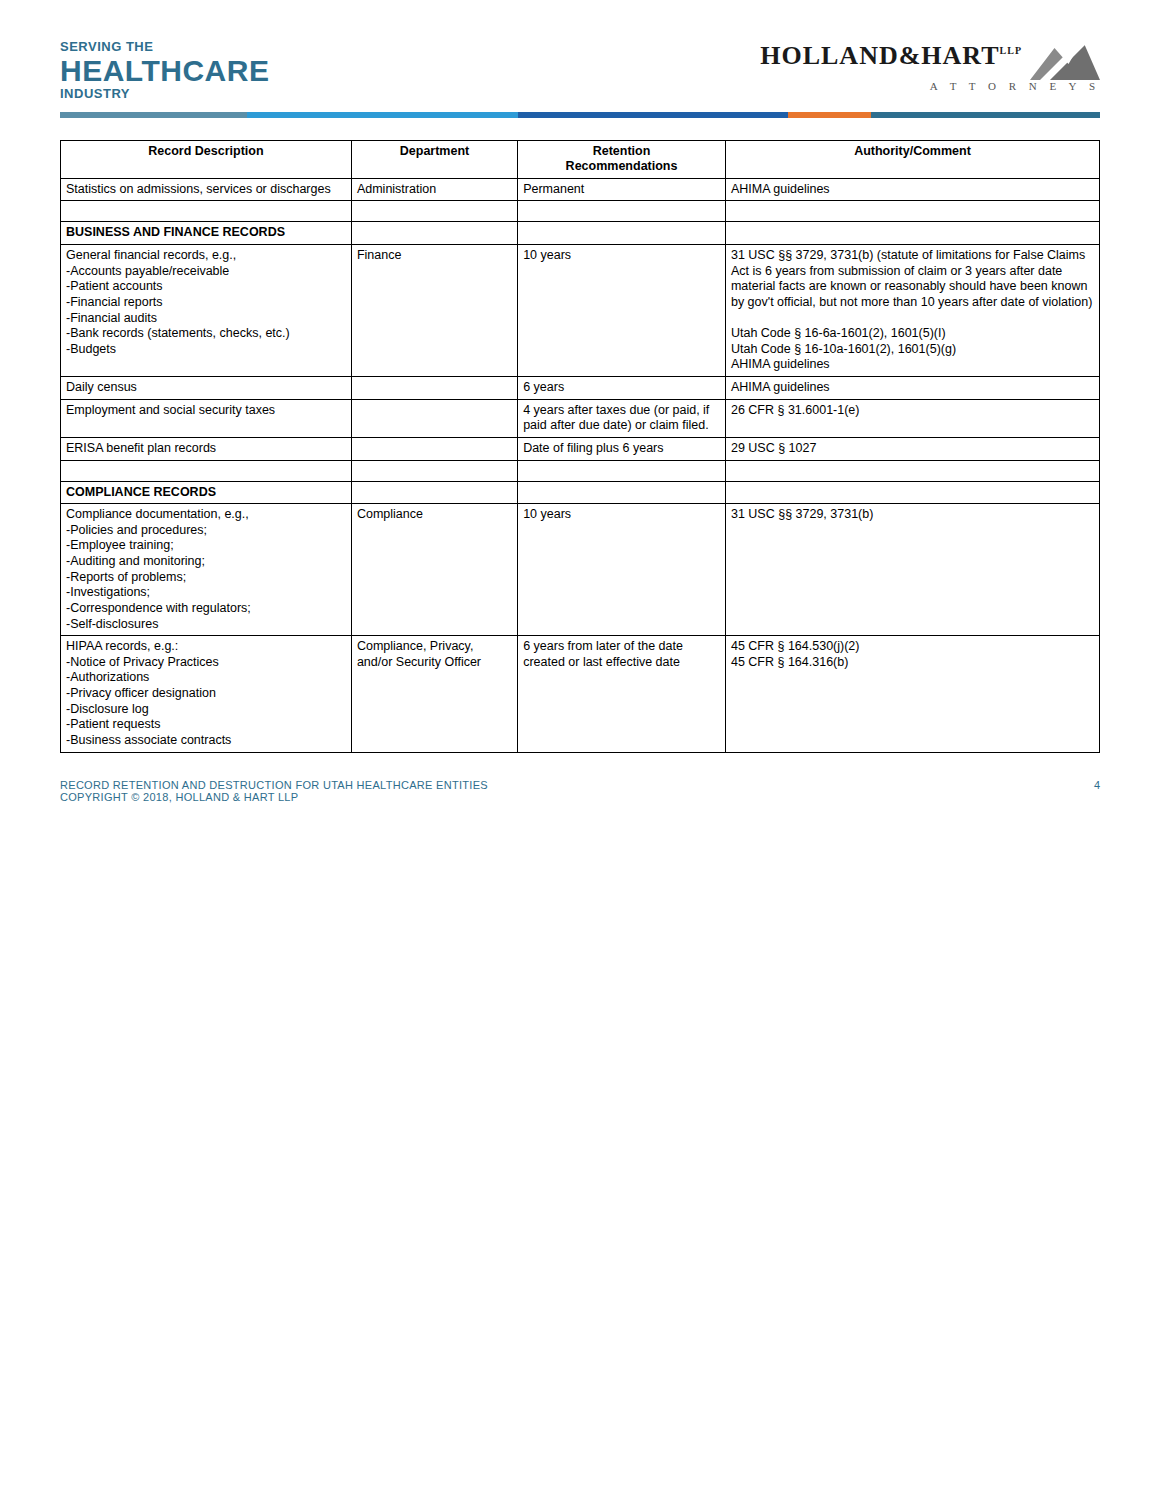SERVING THE
HEALTHCARE
INDUSTRY
HOLLAND&HARTLLP
A T T O R N E Y S
| Record Description | Department | Retention Recommendations | Authority/Comment |
| --- | --- | --- | --- |
| Statistics on admissions, services or discharges | Administration | Permanent | AHIMA guidelines |
| BUSINESS AND FINANCE RECORDS | | | |
| General financial records, e.g., -Accounts payable/receivable -Patient accounts -Financial reports -Financial audits -Bank records (statements, checks, etc.) -Budgets | Finance | 10 years | 31 USC §§ 3729, 3731(b) (statute of limitations for False Claims Act is 6 years from submission of claim or 3 years after date material facts are known or reasonably should have been known by gov't official, but not more than 10 years after date of violation) Utah Code § 16-6a-1601(2), 1601(5)(I) Utah Code § 16-10a-1601(2), 1601(5)(g) AHIMA guidelines |
| Daily census | | 6 years | AHIMA guidelines |
| Employment and social security taxes | | 4 years after taxes due (or paid, if paid after due date) or claim filed. | 26 CFR § 31.6001-1(e) |
| ERISA benefit plan records | | Date of filing plus 6 years | 29 USC § 1027 |
| COMPLIANCE RECORDS | | | |
| Compliance documentation, e.g., -Policies and procedures; -Employee training; -Auditing and monitoring; -Reports of problems; -Investigations; -Correspondence with regulators; -Self-disclosures | Compliance | 10 years | 31 USC §§ 3729, 3731(b) |
| HIPAA records, e.g.: -Notice of Privacy Practices -Authorizations -Privacy officer designation -Disclosure log -Patient requests -Business associate contracts | Compliance, Privacy, and/or Security Officer | 6 years from later of the date created or last effective date | 45 CFR § 164.530(j)(2) 45 CFR § 164.316(b) |
RECORD RETENTION AND DESTRUCTION FOR UTAH HEALTHCARE ENTITIES COPYRIGHT © 2018, HOLLAND & HART LLP
4